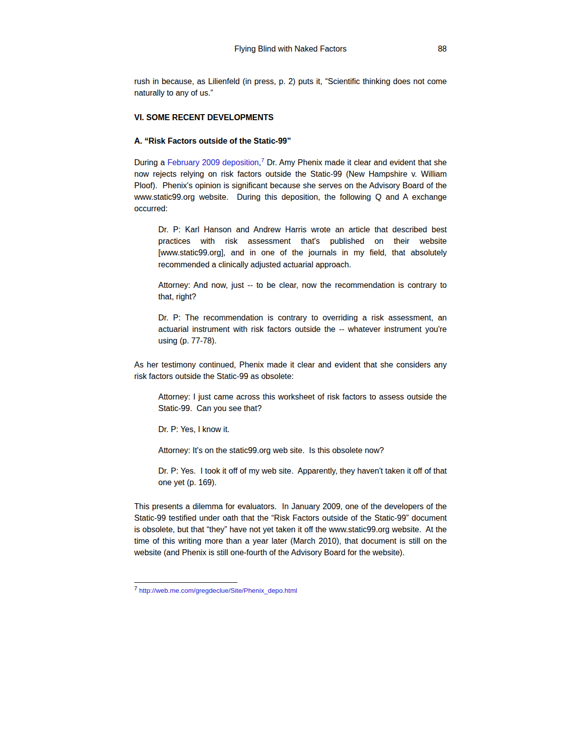Flying Blind with Naked Factors 88
rush in because, as Lilienfeld (in press, p. 2) puts it, “Scientific thinking does not come naturally to any of us.”
VI. SOME RECENT DEVELOPMENTS
A. “Risk Factors outside of the Static-99”
During a February 2009 deposition,7 Dr. Amy Phenix made it clear and evident that she now rejects relying on risk factors outside the Static-99 (New Hampshire v. William Ploof). Phenix's opinion is significant because she serves on the Advisory Board of the www.static99.org website. During this deposition, the following Q and A exchange occurred:
Dr. P: Karl Hanson and Andrew Harris wrote an article that described best practices with risk assessment that's published on their website [www.static99.org], and in one of the journals in my field, that absolutely recommended a clinically adjusted actuarial approach.
Attorney: And now, just -- to be clear, now the recommendation is contrary to that, right?
Dr. P: The recommendation is contrary to overriding a risk assessment, an actuarial instrument with risk factors outside the -- whatever instrument you're using (p. 77-78).
As her testimony continued, Phenix made it clear and evident that she considers any risk factors outside the Static-99 as obsolete:
Attorney: I just came across this worksheet of risk factors to assess outside the Static-99. Can you see that?
Dr. P: Yes, I know it.
Attorney: It's on the static99.org web site. Is this obsolete now?
Dr. P: Yes. I took it off of my web site. Apparently, they haven't taken it off of that one yet (p. 169).
This presents a dilemma for evaluators. In January 2009, one of the developers of the Static-99 testified under oath that the “Risk Factors outside of the Static-99” document is obsolete, but that “they” have not yet taken it off the www.static99.org website. At the time of this writing more than a year later (March 2010), that document is still on the website (and Phenix is still one-fourth of the Advisory Board for the website).
7 http://web.me.com/gregdeclue/Site/Phenix_depo.html